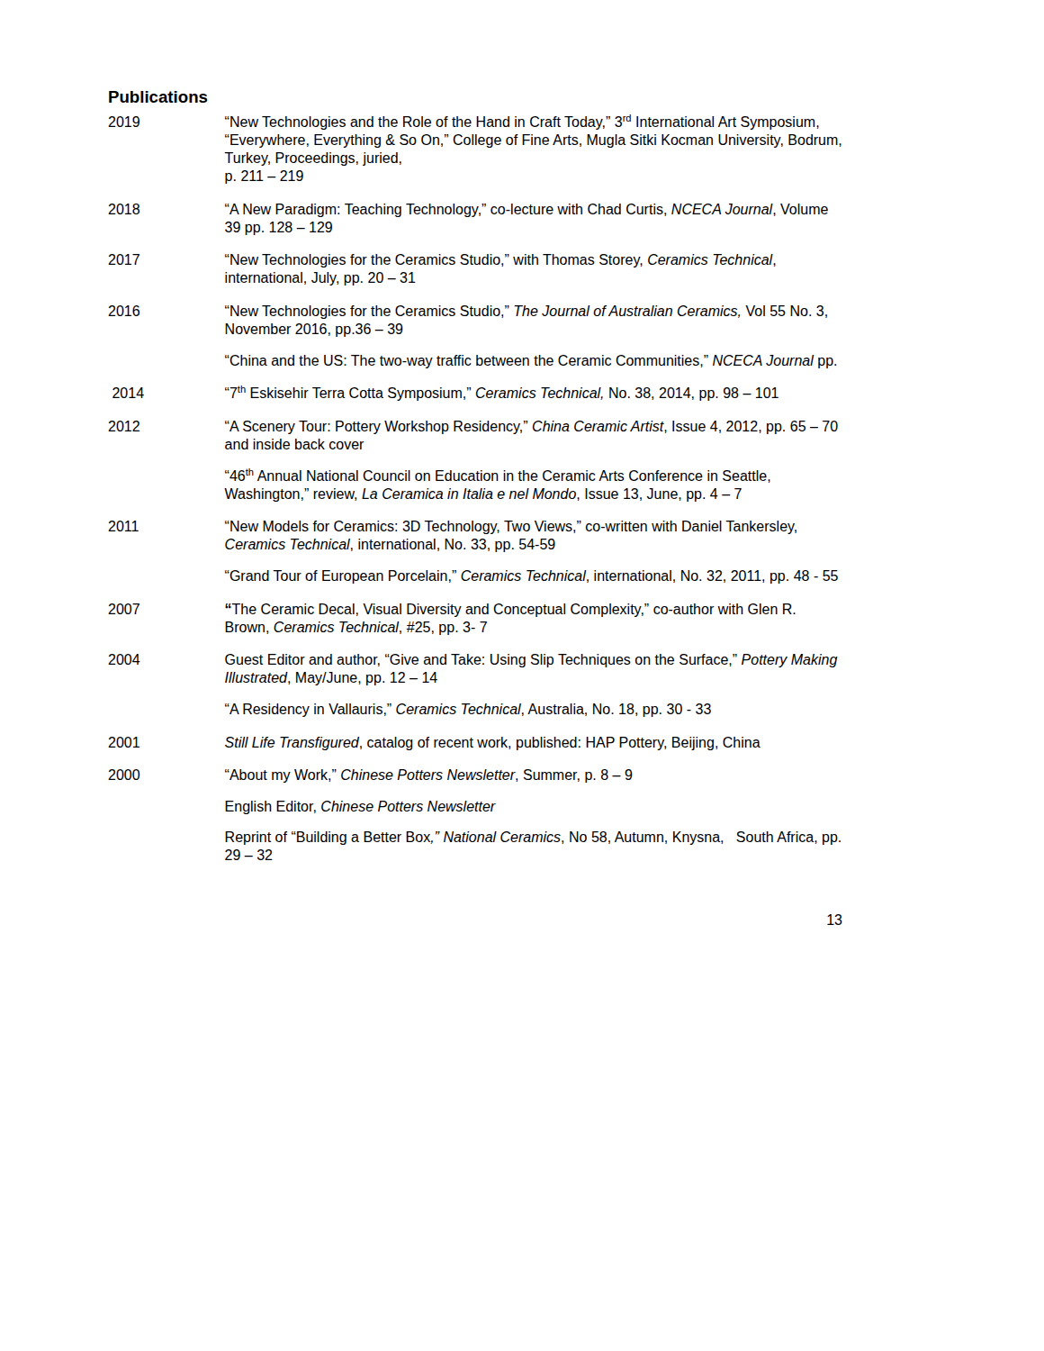Publications
| 2019 | “New Technologies and the Role of the Hand in Craft Today,” 3 rd International Art Symposium, “Everywhere, Everything & So On,” College of Fine Arts, Mugla Sitki Kocman University, Bodrum, Turkey, Proceedings, juried, p. 211 – 219 |
| 2018 | “A New Paradigm: Teaching Technology,” co-lecture with Chad Curtis, NCECA Journal , Volume 39 pp. 128 – 129 |
| 2017 | “New Technologies for the Ceramics Studio,” with Thomas Storey, Ceramics Technical , international, July, pp. 20 – 31 |
| 2016 | “New Technologies for the Ceramics Studio,” The Journal of Australian Ceramics, Vol 55 No. 3, November 2016, pp.36 – 39 “China and the US: The two-way traffic between the Ceramic Communities,” NCECA Journal pp. |
| 2014 | “7 th Eskisehir Terra Cotta Symposium,” Ceramics Technical, No. 38, 2014, pp. 98 – 101 |
| 2012 | “A Scenery Tour: Pottery Workshop Residency,” China Ceramic Artist , Issue 4, 2012, pp. 65 – 70 and inside back cover “46 th Annual National Council on Education in the Ceramic Arts Conference in Seattle, Washington,” review, La Ceramica in Italia e nel Mondo , Issue 13, June, pp. 4 – 7 |
| 2011 | “New Models for Ceramics: 3D Technology, Two Views,” co-written with Daniel Tankersley, Ceramics Technical , international, No. 33, pp. 54-59 “Grand Tour of European Porcelain,” Ceramics Technical , international, No. 32, 2011, pp. 48 - 55 |
| 2007 | “ The Ceramic Decal, Visual Diversity and Conceptual Complexity,” co-author with Glen R. Brown, Ceramics Technical , #25, pp. 3- 7 |
| 2004 | Guest Editor and author, “Give and Take: Using Slip Techniques on the Surface,” Pottery Making Illustrated , May/June, pp. 12 – 14 “A Residency in Vallauris,” Ceramics Technical , Australia, No. 18, pp. 30 - 33 |
| 2001 | Still Life Transfigured , catalog of recent work, published: HAP Pottery, Beijing, China |
| 2000 | “About my Work,” Chinese Potters Newsletter , Summer, p. 8 – 9 English Editor, Chinese Potters Newsletter Reprint of “Building a Better Box ,” National Ceramics , No 58, Autumn, Knysna, South Africa, pp. 29 – 32 |
13